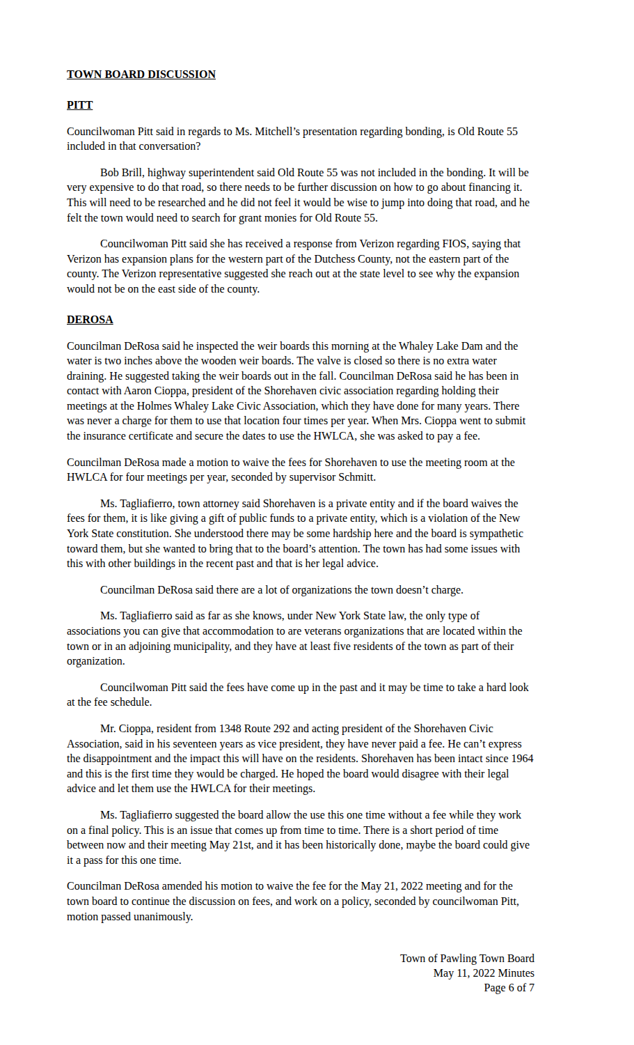TOWN BOARD DISCUSSION
PITT
Councilwoman Pitt said in regards to Ms. Mitchell’s presentation regarding bonding, is Old Route 55 included in that conversation?
Bob Brill, highway superintendent said Old Route 55 was not included in the bonding. It will be very expensive to do that road, so there needs to be further discussion on how to go about financing it. This will need to be researched and he did not feel it would be wise to jump into doing that road, and he felt the town would need to search for grant monies for Old Route 55.
Councilwoman Pitt said she has received a response from Verizon regarding FIOS, saying that Verizon has expansion plans for the western part of the Dutchess County, not the eastern part of the county. The Verizon representative suggested she reach out at the state level to see why the expansion would not be on the east side of the county.
DEROSA
Councilman DeRosa said he inspected the weir boards this morning at the Whaley Lake Dam and the water is two inches above the wooden weir boards. The valve is closed so there is no extra water draining. He suggested taking the weir boards out in the fall. Councilman DeRosa said he has been in contact with Aaron Cioppa, president of the Shorehaven civic association regarding holding their meetings at the Holmes Whaley Lake Civic Association, which they have done for many years. There was never a charge for them to use that location four times per year. When Mrs. Cioppa went to submit the insurance certificate and secure the dates to use the HWLCA, she was asked to pay a fee.
Councilman DeRosa made a motion to waive the fees for Shorehaven to use the meeting room at the HWLCA for four meetings per year, seconded by supervisor Schmitt.
Ms. Tagliafierro, town attorney said Shorehaven is a private entity and if the board waives the fees for them, it is like giving a gift of public funds to a private entity, which is a violation of the New York State constitution. She understood there may be some hardship here and the board is sympathetic toward them, but she wanted to bring that to the board’s attention. The town has had some issues with this with other buildings in the recent past and that is her legal advice.
Councilman DeRosa said there are a lot of organizations the town doesn’t charge.
Ms. Tagliafierro said as far as she knows, under New York State law, the only type of associations you can give that accommodation to are veterans organizations that are located within the town or in an adjoining municipality, and they have at least five residents of the town as part of their organization.
Councilwoman Pitt said the fees have come up in the past and it may be time to take a hard look at the fee schedule.
Mr. Cioppa, resident from 1348 Route 292 and acting president of the Shorehaven Civic Association, said in his seventeen years as vice president, they have never paid a fee. He can’t express the disappointment and the impact this will have on the residents. Shorehaven has been intact since 1964 and this is the first time they would be charged. He hoped the board would disagree with their legal advice and let them use the HWLCA for their meetings.
Ms. Tagliafierro suggested the board allow the use this one time without a fee while they work on a final policy. This is an issue that comes up from time to time. There is a short period of time between now and their meeting May 21st, and it has been historically done, maybe the board could give it a pass for this one time.
Councilman DeRosa amended his motion to waive the fee for the May 21, 2022 meeting and for the town board to continue the discussion on fees, and work on a policy, seconded by councilwoman Pitt, motion passed unanimously.
Town of Pawling Town Board
May 11, 2022 Minutes
Page 6 of 7